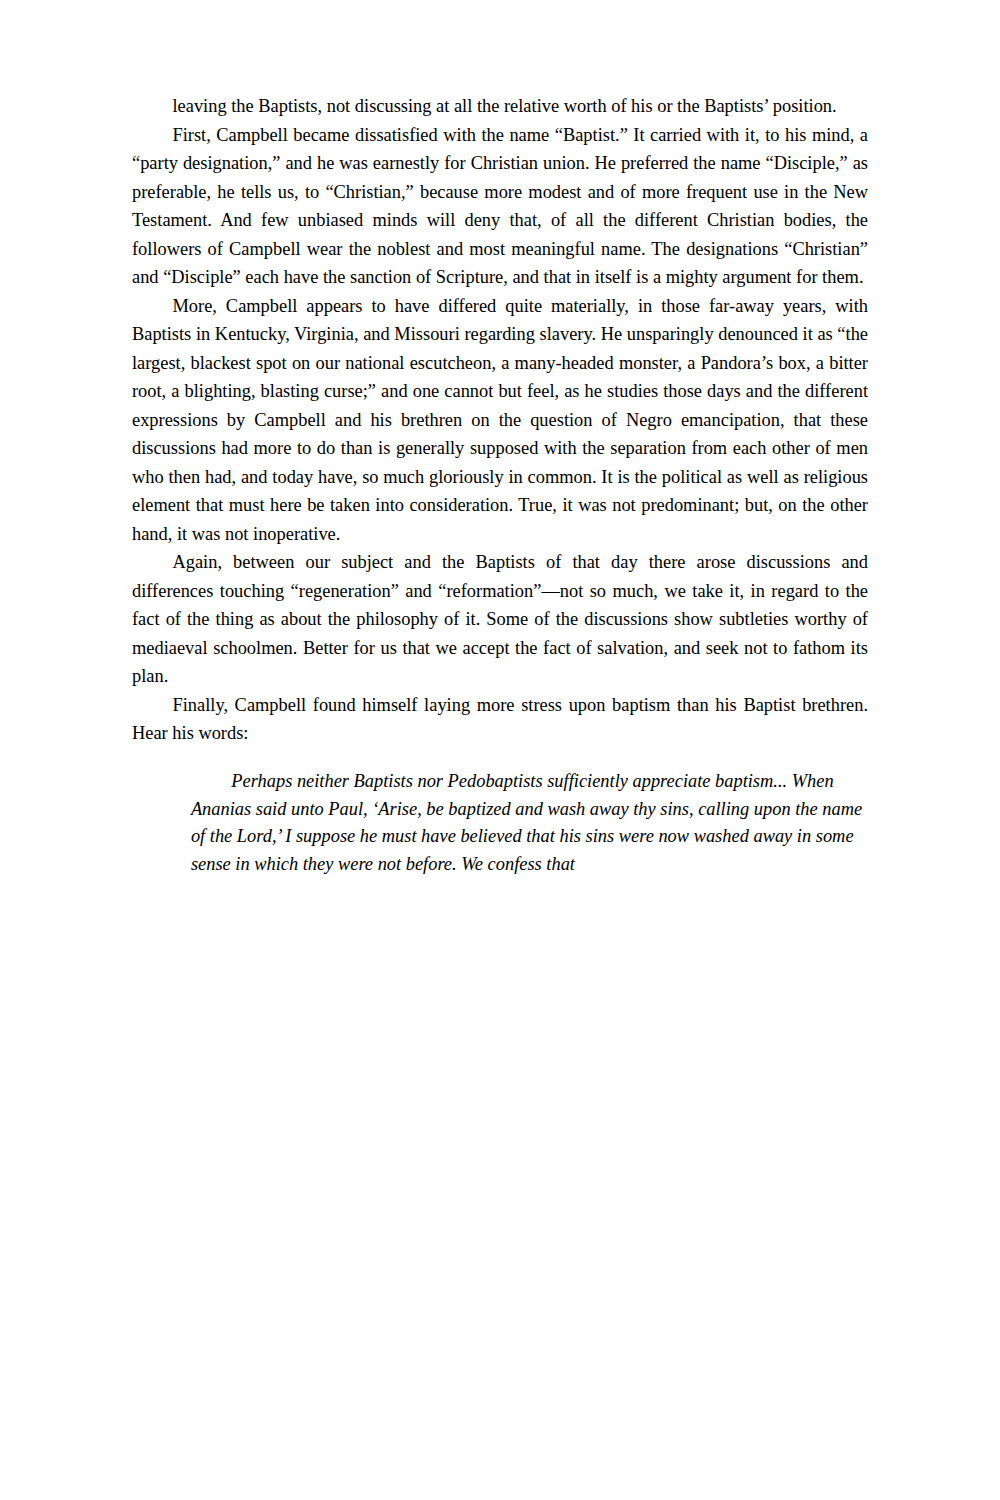leaving the Baptists, not discussing at all the relative worth of his or the Baptists’ position.
First, Campbell became dissatisfied with the name “Baptist.” It carried with it, to his mind, a “party designation,” and he was earnestly for Christian union. He preferred the name “Disciple,” as preferable, he tells us, to “Christian,” because more modest and of more frequent use in the New Testament. And few unbiased minds will deny that, of all the different Christian bodies, the followers of Campbell wear the noblest and most meaningful name. The designations “Christian” and “Disciple” each have the sanction of Scripture, and that in itself is a mighty argument for them.
More, Campbell appears to have differed quite materially, in those far-away years, with Baptists in Kentucky, Virginia, and Missouri regarding slavery. He unsparingly denounced it as “the largest, blackest spot on our national escutcheon, a many-headed monster, a Pandora’s box, a bitter root, a blighting, blasting curse;” and one cannot but feel, as he studies those days and the different expressions by Campbell and his brethren on the question of Negro emancipation, that these discussions had more to do than is generally supposed with the separation from each other of men who then had, and today have, so much gloriously in common. It is the political as well as religious element that must here be taken into consideration. True, it was not predominant; but, on the other hand, it was not inoperative.
Again, between our subject and the Baptists of that day there arose discussions and differences touching “regeneration” and “reformation”—not so much, we take it, in regard to the fact of the thing as about the philosophy of it. Some of the discussions show subtleties worthy of mediaeval schoolmen. Better for us that we accept the fact of salvation, and seek not to fathom its plan.
Finally, Campbell found himself laying more stress upon baptism than his Baptist brethren. Hear his words:
Perhaps neither Baptists nor Pedobaptists sufficiently appreciate baptism... When Ananias said unto Paul, ‘Arise, be baptized and wash away thy sins, calling upon the name of the Lord,’ I suppose he must have believed that his sins were now washed away in some sense in which they were not before. We confess that